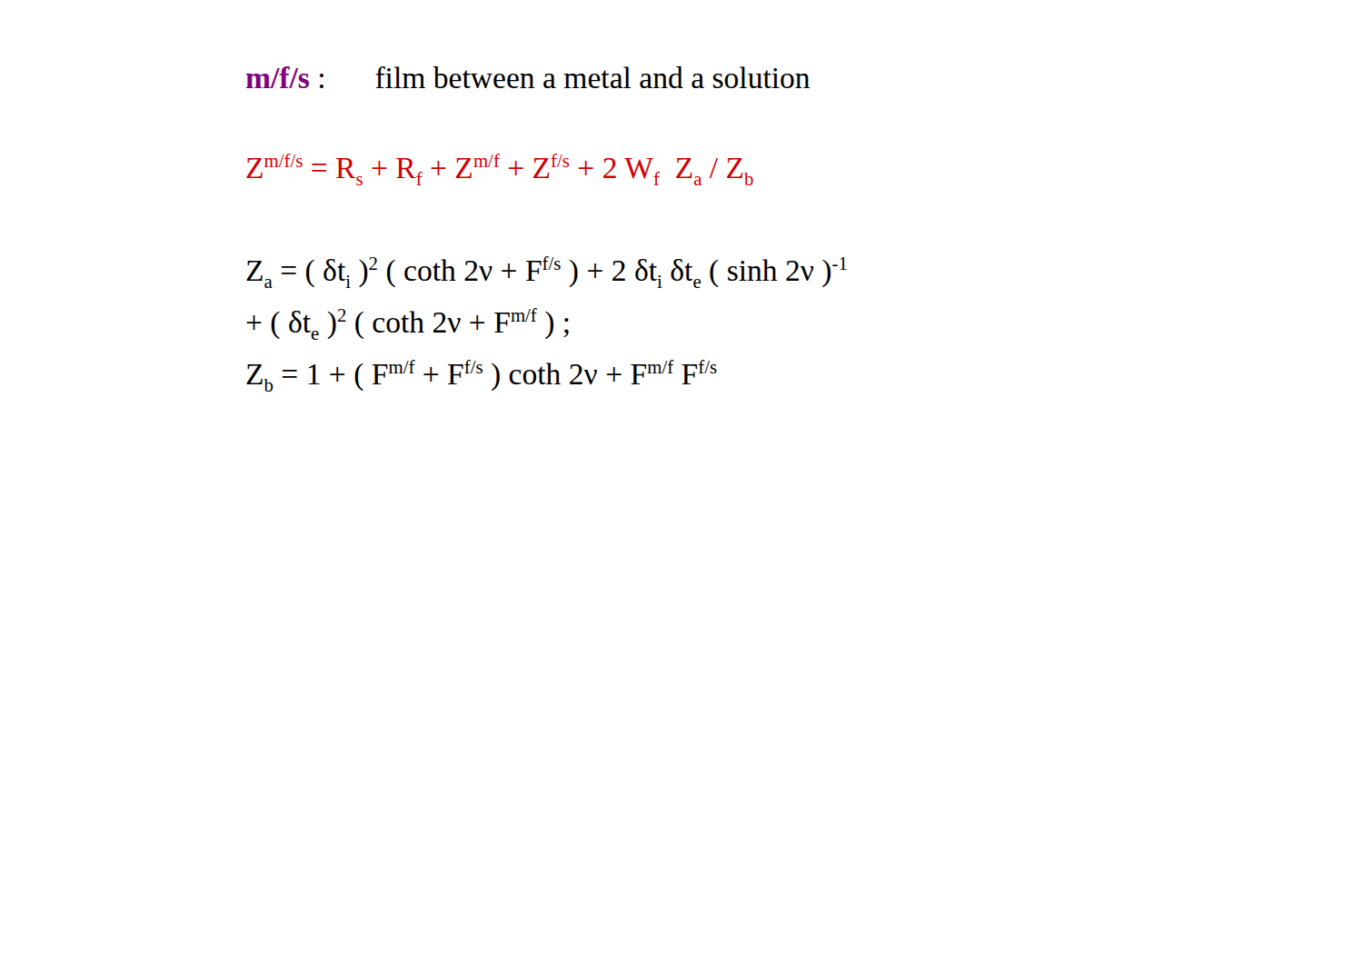m/f/s : film between a metal and a solution
Zm/f/s = Rs + Rf + Zm/f + Zf/s + 2 Wf Za / Zb
Za = ( δti )2 ( coth 2ν + Ff/s ) + 2 δti δte ( sinh 2ν )-1
+ ( δte )2 ( coth 2ν + Fm/f ) ;
Zb = 1 + ( Fm/f + Ff/s ) coth 2ν + Fm/f Ff/s